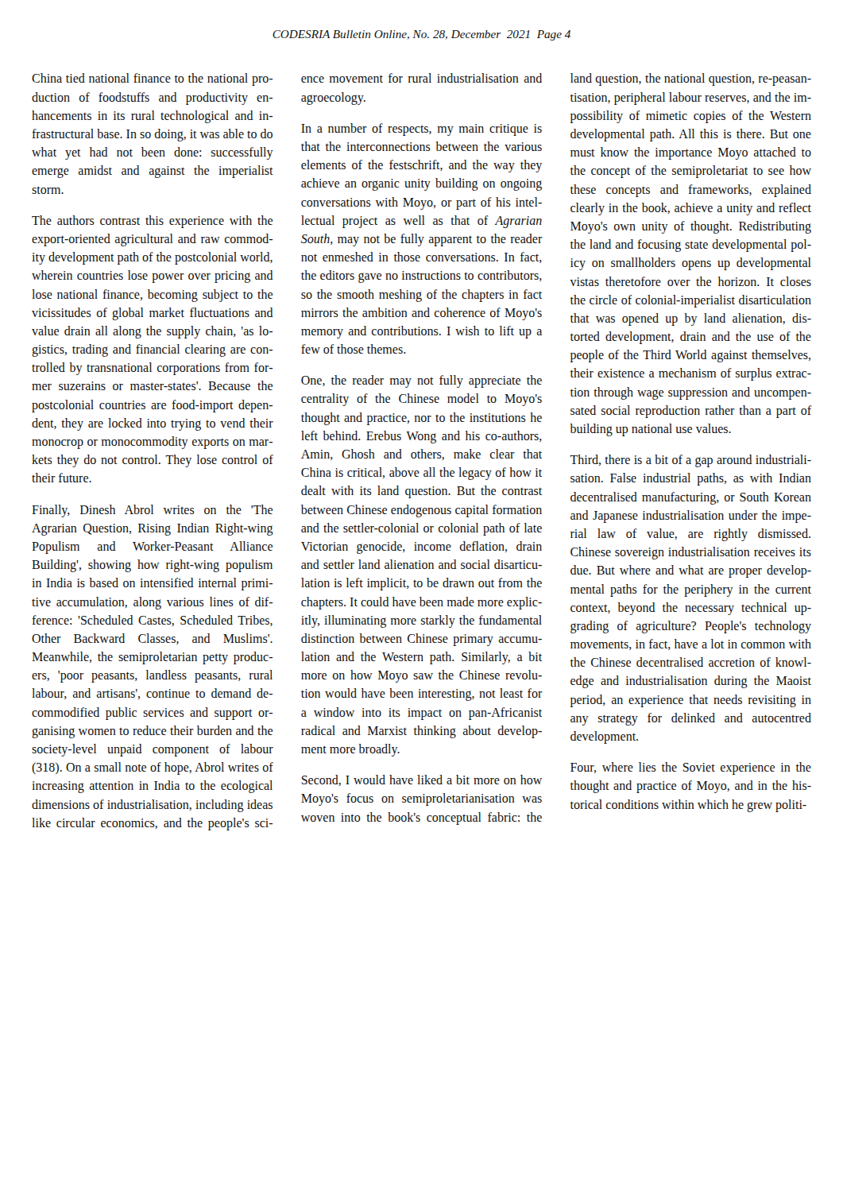CODESRIA Bulletin Online, No. 28, December 2021 Page 4
China tied national finance to the national production of foodstuffs and productivity enhancements in its rural technological and infrastructural base. In so doing, it was able to do what yet had not been done: successfully emerge amidst and against the imperialist storm.
The authors contrast this experience with the export-oriented agricultural and raw commodity development path of the postcolonial world, wherein countries lose power over pricing and lose national finance, becoming subject to the vicissitudes of global market fluctuations and value drain all along the supply chain, 'as logistics, trading and financial clearing are controlled by transnational corporations from former suzerains or master-states'. Because the postcolonial countries are food-import dependent, they are locked into trying to vend their monocrop or monocommodity exports on markets they do not control. They lose control of their future.
Finally, Dinesh Abrol writes on the 'The Agrarian Question, Rising Indian Right-wing Populism and Worker-Peasant Alliance Building', showing how right-wing populism in India is based on intensified internal primitive accumulation, along various lines of difference: 'Scheduled Castes, Scheduled Tribes, Other Backward Classes, and Muslims'. Meanwhile, the semiproletarian petty producers, 'poor peasants, landless peasants, rural labour, and artisans', continue to demand decommodified public services and support organising women to reduce their burden and the society-level unpaid component of labour (318). On a small note of hope, Abrol writes of increasing attention in India to the ecological dimensions of industrialisation, including ideas like circular economics, and the people's science movement for rural industrialisation and agroecology.
In a number of respects, my main critique is that the interconnections between the various elements of the festschrift, and the way they achieve an organic unity building on ongoing conversations with Moyo, or part of his intellectual project as well as that of Agrarian South, may not be fully apparent to the reader not enmeshed in those conversations. In fact, the editors gave no instructions to contributors, so the smooth meshing of the chapters in fact mirrors the ambition and coherence of Moyo's memory and contributions. I wish to lift up a few of those themes.
One, the reader may not fully appreciate the centrality of the Chinese model to Moyo's thought and practice, nor to the institutions he left behind. Erebus Wong and his co-authors, Amin, Ghosh and others, make clear that China is critical, above all the legacy of how it dealt with its land question. But the contrast between Chinese endogenous capital formation and the settler-colonial or colonial path of late Victorian genocide, income deflation, drain and settler land alienation and social disarticulation is left implicit, to be drawn out from the chapters. It could have been made more explicitly, illuminating more starkly the fundamental distinction between Chinese primary accumulation and the Western path. Similarly, a bit more on how Moyo saw the Chinese revolution would have been interesting, not least for a window into its impact on pan-Africanist radical and Marxist thinking about development more broadly.
Second, I would have liked a bit more on how Moyo's focus on semiproletarianisation was woven into the book's conceptual fabric: the land question, the national question, re-peasantisation, peripheral labour reserves, and the impossibility of mimetic copies of the Western developmental path. All this is there. But one must know the importance Moyo attached to the concept of the semiproletariat to see how these concepts and frameworks, explained clearly in the book, achieve a unity and reflect Moyo's own unity of thought. Redistributing the land and focusing state developmental policy on smallholders opens up developmental vistas theretofore over the horizon. It closes the circle of colonial-imperialist disarticulation that was opened up by land alienation, distorted development, drain and the use of the people of the Third World against themselves, their existence a mechanism of surplus extraction through wage suppression and uncompensated social reproduction rather than a part of building up national use values.
Third, there is a bit of a gap around industrialisation. False industrial paths, as with Indian decentralised manufacturing, or South Korean and Japanese industrialisation under the imperial law of value, are rightly dismissed. Chinese sovereign industrialisation receives its due. But where and what are proper developmental paths for the periphery in the current context, beyond the necessary technical upgrading of agriculture? People's technology movements, in fact, have a lot in common with the Chinese decentralised accretion of knowledge and industrialisation during the Maoist period, an experience that needs revisiting in any strategy for delinked and autocentred development.
Four, where lies the Soviet experience in the thought and practice of Moyo, and in the historical conditions within which he grew politi-